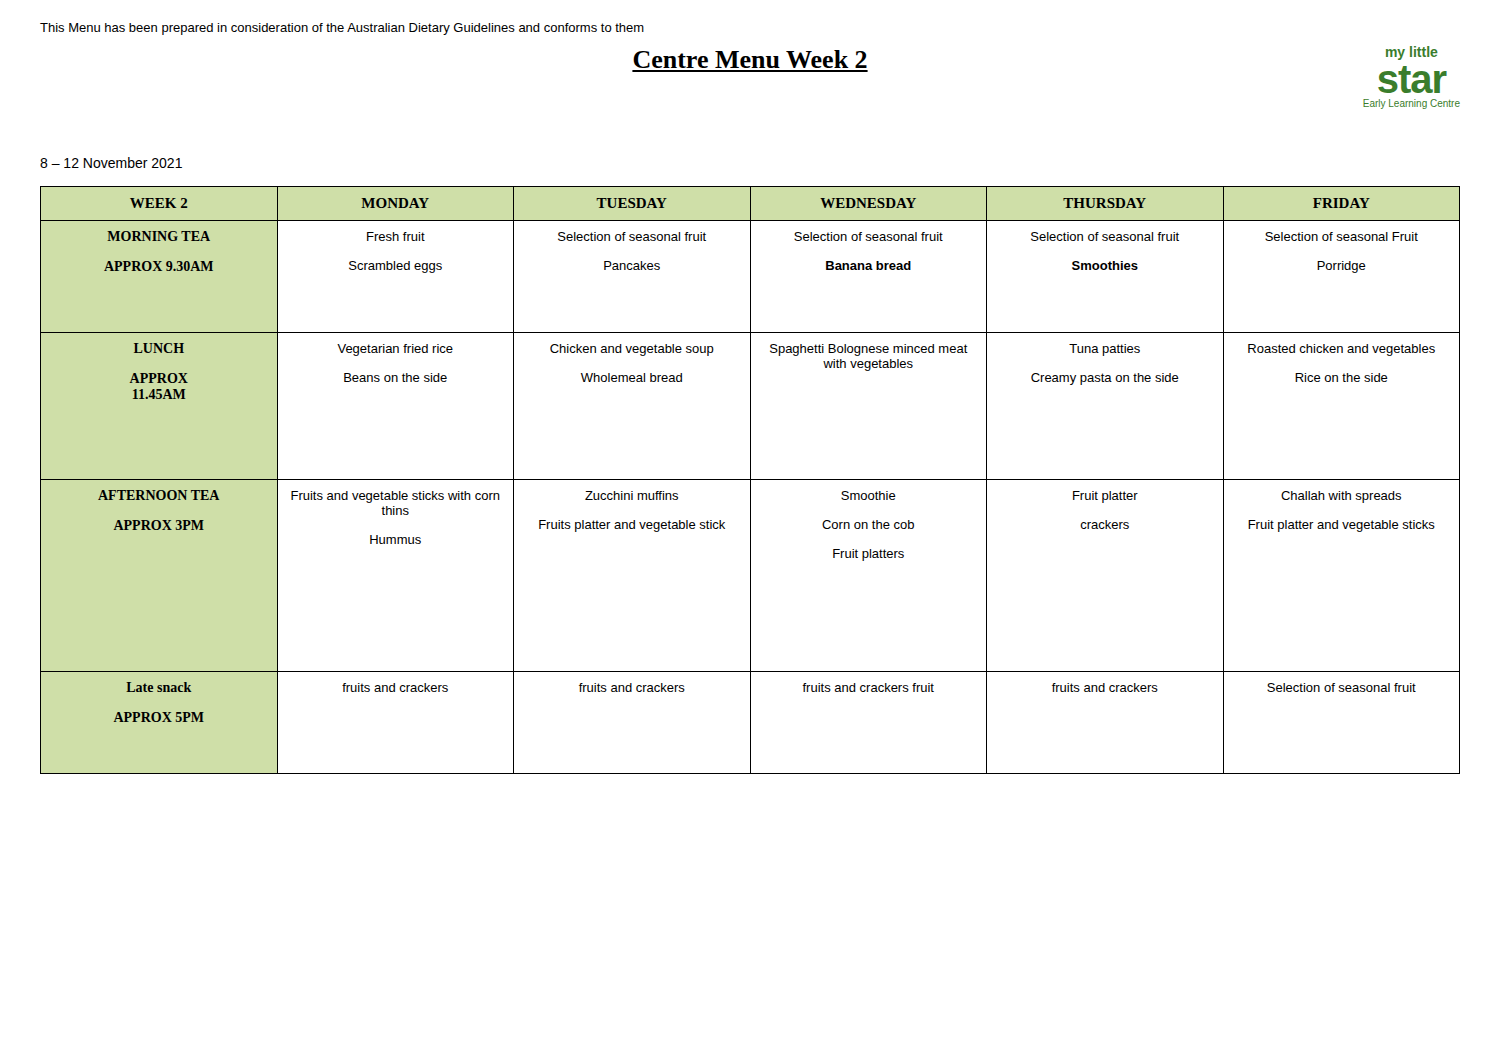This Menu has been prepared in consideration of the Australian Dietary Guidelines and conforms to them
Centre Menu Week 2
my little
star
Early Learning Centre
8 – 12 November 2021
| WEEK 2 | MONDAY | TUESDAY | WEDNESDAY | THURSDAY | FRIDAY |
| --- | --- | --- | --- | --- | --- |
| MORNING TEA APPROX 9.30AM | Fresh fruit Scrambled eggs | Selection of seasonal fruit Pancakes | Selection of seasonal fruit Banana bread | Selection of seasonal fruit Smoothies | Selection of seasonal Fruit Porridge |
| LUNCH APPROX 11.45AM | Vegetarian fried rice Beans on the side | Chicken and vegetable soup Wholemeal bread | Spaghetti Bolognese minced meat with vegetables | Tuna patties Creamy pasta on the side | Roasted chicken and vegetables Rice on the side |
| AFTERNOON TEA APPROX 3PM | Fruits and vegetable sticks with corn thins Hummus | Zucchini muffins Fruits platter and vegetable stick | Smoothie Corn on the cob Fruit platters | Fruit platter crackers | Challah with spreads Fruit platter and vegetable sticks |
| Late snack APPROX 5PM | fruits and crackers | fruits and crackers | fruits and crackers fruit | fruits and crackers | Selection of seasonal fruit |